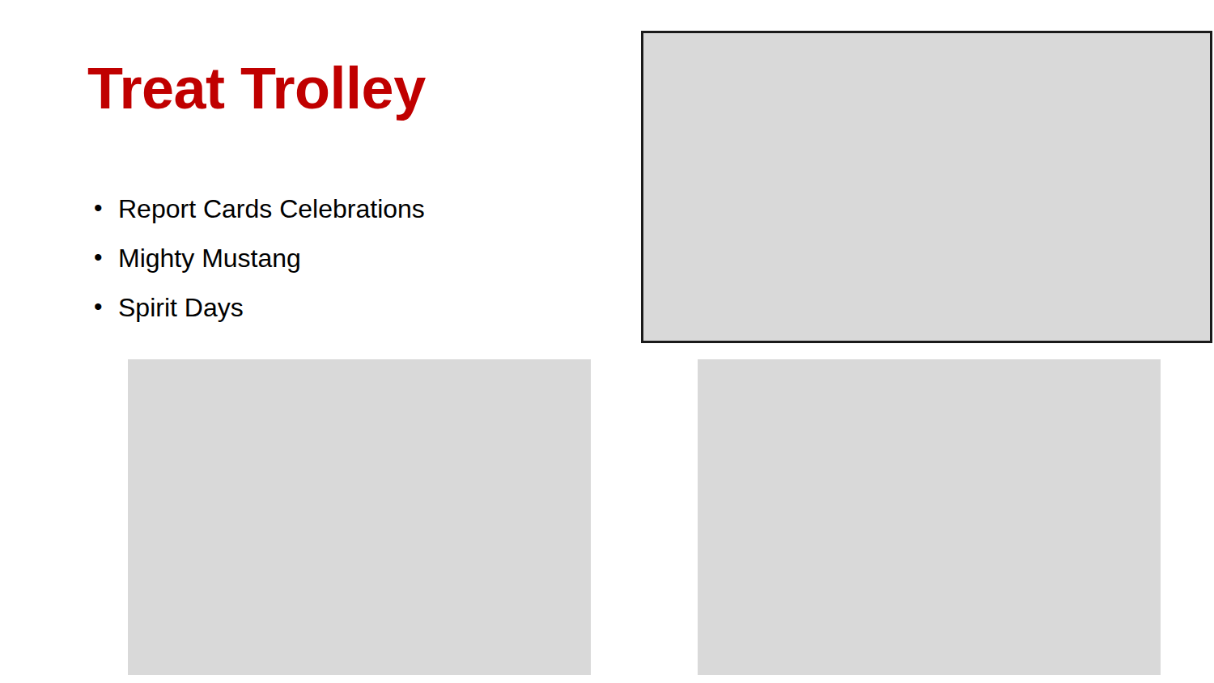Treat Trolley
Report Cards Celebrations
Mighty Mustang
Spirit Days
Corkboard of prizes labeled “6 Tickets”
Blue trolley with bins labeled “3 Tickets”
Green baskets labeled “1 Ticket”